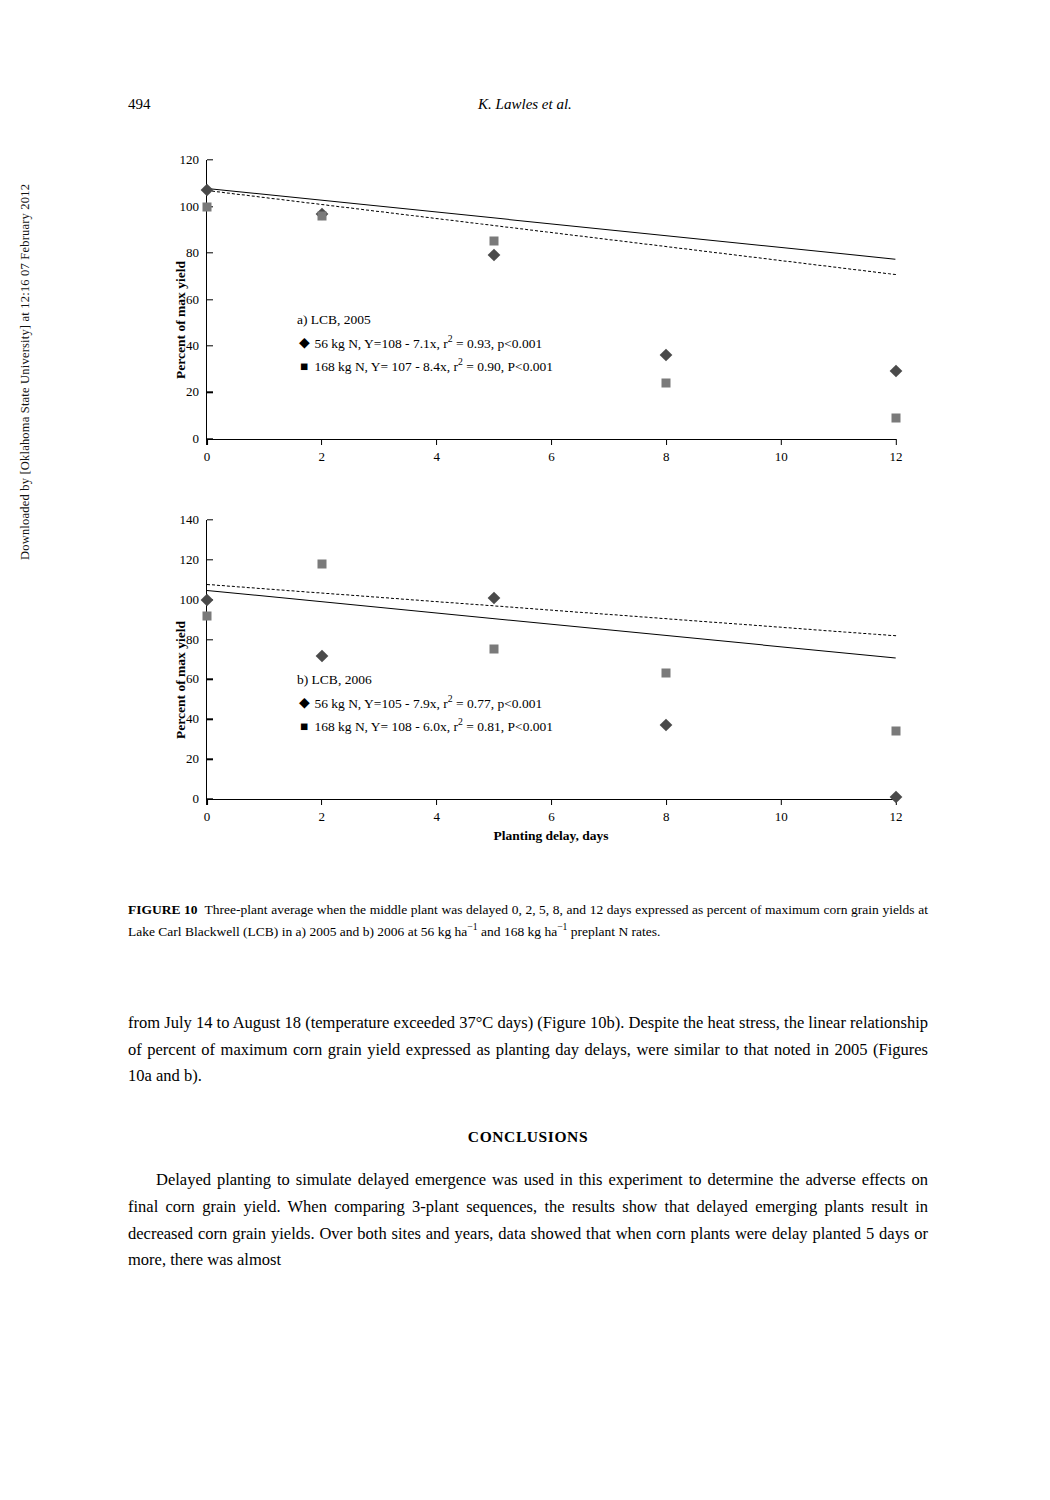Downloaded by [Oklahoma State University] at 12:16 07 February 2012
494 K. Lawles et al.
Percent of max yield
0
20
40
60
80
100
120
0
2
4
6
8
10
12
solid: 56 kg N, y=108-7.1x -> (0,108) to (12,22.8)
a) LCB, 2005
◆ 56 kg N, Y=108 - 7.1x, r2 = 0.93, p<0.001
■ 168 kg N, Y= 107 - 8.4x, r2 = 0.90, P<0.001
Percent of max yield
0
20
40
60
80
100
120
140
0
2
4
6
8
10
12
b) LCB, 2006
◆ 56 kg N, Y=105 - 7.9x, r2 = 0.77, p<0.001
■ 168 kg N, Y= 108 - 6.0x, r2 = 0.81, P<0.001
Planting delay, days
FIGURE 10 Three-plant average when the middle plant was delayed 0, 2, 5, 8, and 12 days expressed as percent of maximum corn grain yields at Lake Carl Blackwell (LCB) in a) 2005 and b) 2006 at 56 kg ha−1 and 168 kg ha−1 preplant N rates.
from July 14 to August 18 (temperature exceeded 37°C days) (Figure 10b). Despite the heat stress, the linear relationship of percent of maximum corn grain yield expressed as planting day delays, were similar to that noted in 2005 (Figures 10a and b).
CONCLUSIONS
Delayed planting to simulate delayed emergence was used in this experiment to determine the adverse effects on final corn grain yield. When comparing 3-plant sequences, the results show that delayed emerging plants result in decreased corn grain yields. Over both sites and years, data showed that when corn plants were delay planted 5 days or more, there was almost